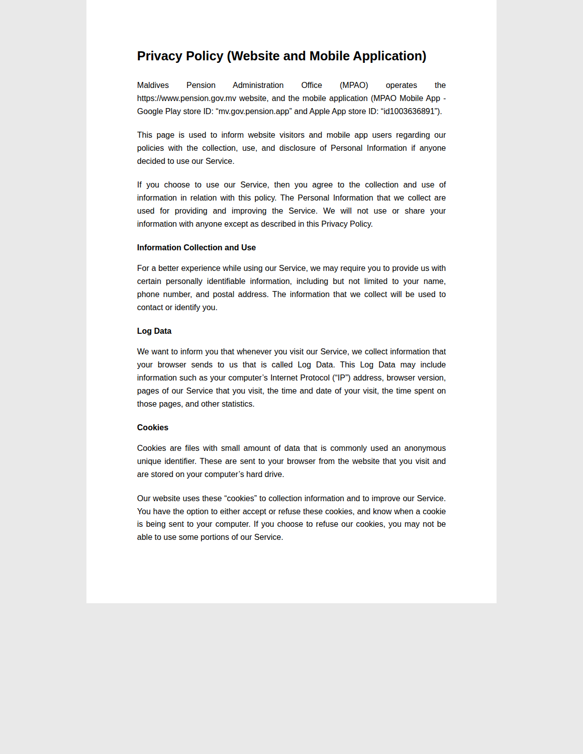Privacy Policy (Website and Mobile Application)
Maldives Pension Administration Office (MPAO) operates the https://www.pension.gov.mv website, and the mobile application (MPAO Mobile App - Google Play store ID: “mv.gov.pension.app” and Apple App store ID: “id1003636891”).
This page is used to inform website visitors and mobile app users regarding our policies with the collection, use, and disclosure of Personal Information if anyone decided to use our Service.
If you choose to use our Service, then you agree to the collection and use of information in relation with this policy. The Personal Information that we collect are used for providing and improving the Service. We will not use or share your information with anyone except as described in this Privacy Policy.
Information Collection and Use
For a better experience while using our Service, we may require you to provide us with certain personally identifiable information, including but not limited to your name, phone number, and postal address. The information that we collect will be used to contact or identify you.
Log Data
We want to inform you that whenever you visit our Service, we collect information that your browser sends to us that is called Log Data. This Log Data may include information such as your computer’s Internet Protocol (“IP”) address, browser version, pages of our Service that you visit, the time and date of your visit, the time spent on those pages, and other statistics.
Cookies
Cookies are files with small amount of data that is commonly used an anonymous unique identifier. These are sent to your browser from the website that you visit and are stored on your computer’s hard drive.
Our website uses these “cookies” to collection information and to improve our Service. You have the option to either accept or refuse these cookies, and know when a cookie is being sent to your computer. If you choose to refuse our cookies, you may not be able to use some portions of our Service.